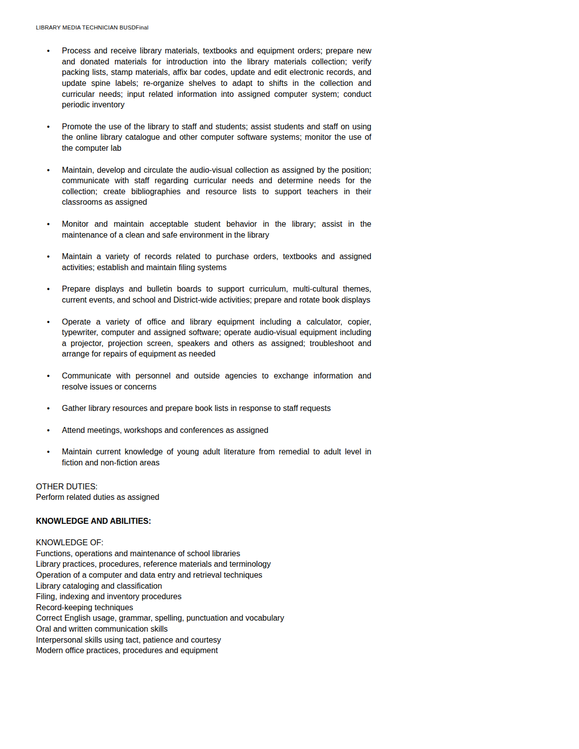LIBRARY MEDIA TECHNICIAN BUSDFinal
Process and receive library materials, textbooks and equipment orders; prepare new and donated materials for introduction into the library materials collection; verify packing lists, stamp materials, affix bar codes, update and edit electronic records, and update spine labels; re-organize shelves to adapt to shifts in the collection and curricular needs; input related information into assigned computer system; conduct periodic inventory
Promote the use of the library to staff and students; assist students and staff on using the online library catalogue and other computer software systems; monitor the use of the computer lab
Maintain, develop and circulate the audio-visual collection as assigned by the position; communicate with staff regarding curricular needs and determine needs for the collection; create bibliographies and resource lists to support teachers in their classrooms as assigned
Monitor and maintain acceptable student behavior in the library; assist in the maintenance of a clean and safe environment in the library
Maintain a variety of records related to purchase orders, textbooks and assigned activities; establish and maintain filing systems
Prepare displays and bulletin boards to support curriculum, multi-cultural themes, current events, and school and District-wide activities; prepare and rotate book displays
Operate a variety of office and library equipment including a calculator, copier, typewriter, computer and assigned software; operate audio-visual equipment including a projector, projection screen, speakers and others as assigned; troubleshoot and arrange for repairs of equipment as needed
Communicate with personnel and outside agencies to exchange information and resolve issues or concerns
Gather library resources and prepare book lists in response to staff requests
Attend meetings, workshops and conferences as assigned
Maintain current knowledge of young adult literature from remedial to adult level in fiction and non-fiction areas
OTHER DUTIES:
Perform related duties as assigned
KNOWLEDGE AND ABILITIES:
KNOWLEDGE OF:
Functions, operations and maintenance of school libraries
Library practices, procedures, reference materials and terminology
Operation of a computer and data entry and retrieval techniques
Library cataloging and classification
Filing, indexing and inventory procedures
Record-keeping techniques
Correct English usage, grammar, spelling, punctuation and vocabulary
Oral and written communication skills
Interpersonal skills using tact, patience and courtesy
Modern office practices, procedures and equipment